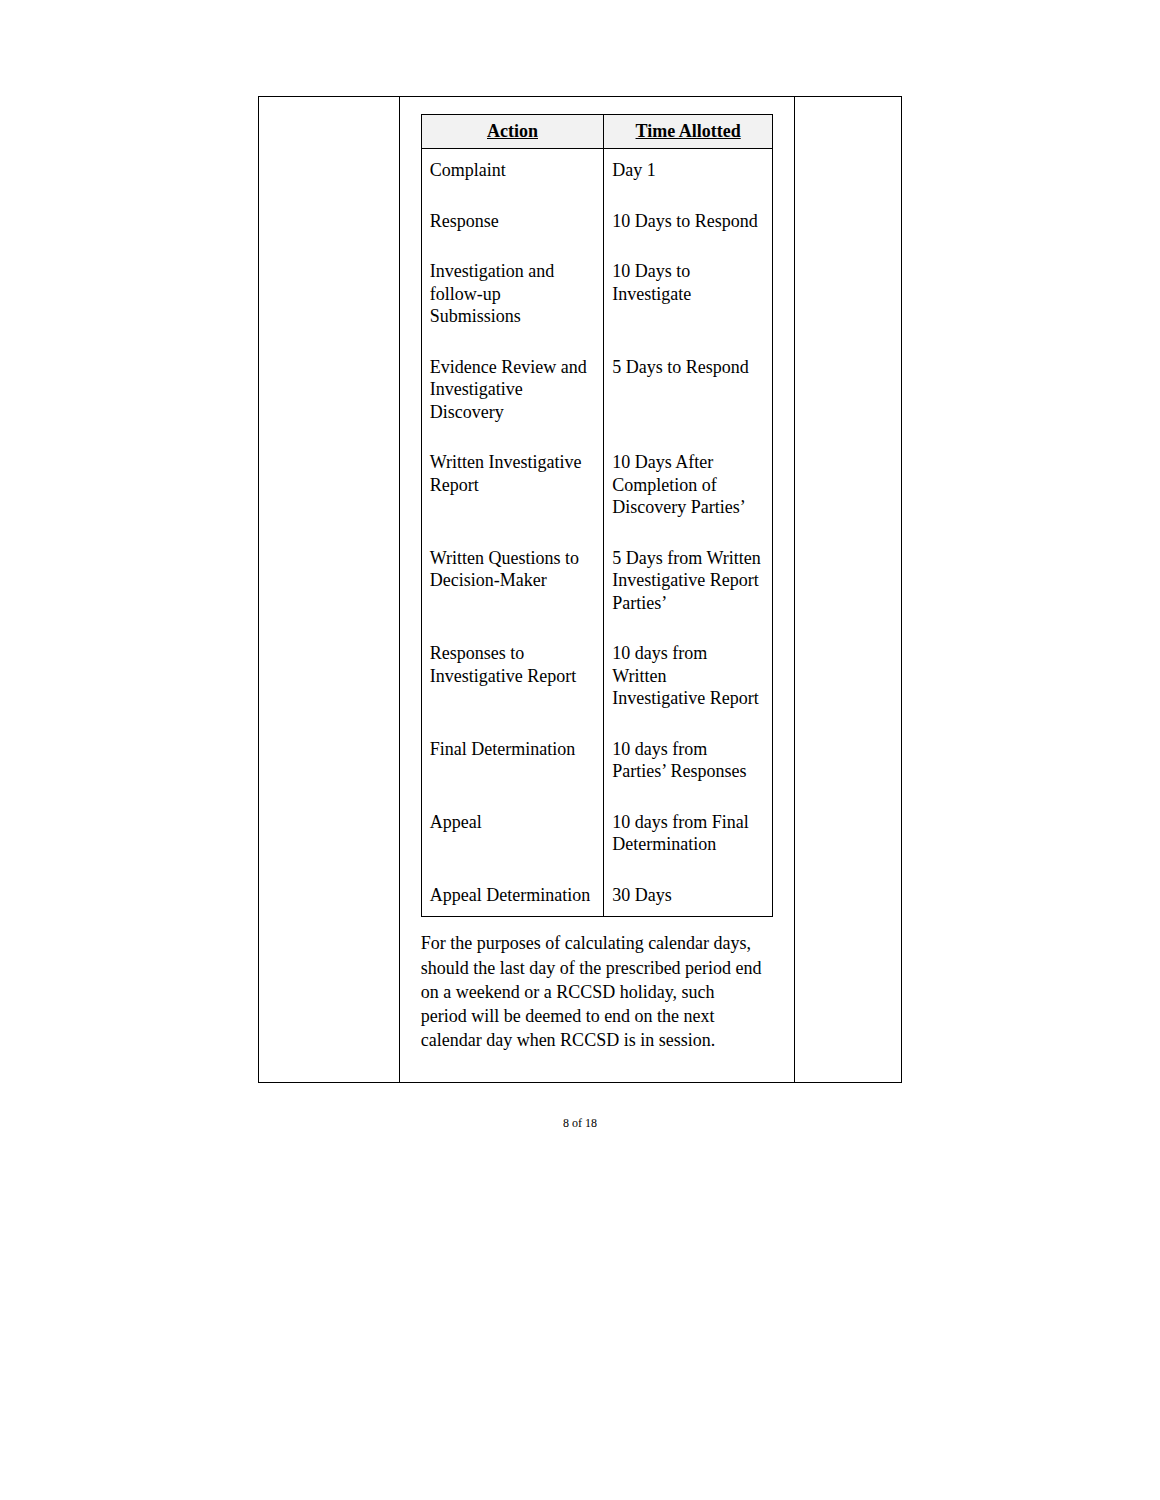| Action | Time Allotted |
| --- | --- |
| Complaint | Day 1 |
| Response | 10 Days to Respond |
| Investigation and follow-up Submissions | 10 Days to Investigate |
| Evidence Review and Investigative Discovery | 5 Days to Respond |
| Written Investigative Report | 10 Days After Completion of Discovery Parties’ |
| Written Questions to Decision-Maker | 5 Days from Written Investigative Report Parties’ |
| Responses to Investigative Report | 10 days from Written Investigative Report |
| Final Determination | 10 days from Parties’ Responses |
| Appeal | 10 days from Final Determination |
| Appeal Determination | 30 Days |
For the purposes of calculating calendar days, should the last day of the prescribed period end on a weekend or a RCCSD holiday, such period will be deemed to end on the next calendar day when RCCSD is in session.
8 of 18